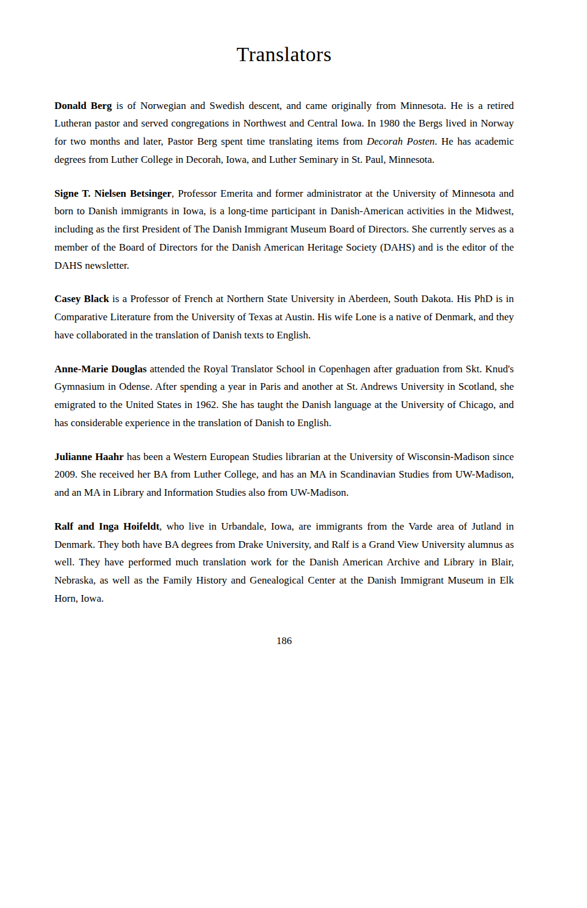Translators
Donald Berg is of Norwegian and Swedish descent, and came originally from Minnesota. He is a retired Lutheran pastor and served congregations in Northwest and Central Iowa. In 1980 the Bergs lived in Norway for two months and later, Pastor Berg spent time translating items from Decorah Posten. He has academic degrees from Luther College in Decorah, Iowa, and Luther Seminary in St. Paul, Minnesota.
Signe T. Nielsen Betsinger, Professor Emerita and former administrator at the University of Minnesota and born to Danish immigrants in Iowa, is a long-time participant in Danish-American activities in the Midwest, including as the first President of The Danish Immigrant Museum Board of Directors. She currently serves as a member of the Board of Directors for the Danish American Heritage Society (DAHS) and is the editor of the DAHS newsletter.
Casey Black is a Professor of French at Northern State University in Aberdeen, South Dakota. His PhD is in Comparative Literature from the University of Texas at Austin. His wife Lone is a native of Denmark, and they have collaborated in the translation of Danish texts to English.
Anne-Marie Douglas attended the Royal Translator School in Copenhagen after graduation from Skt. Knud's Gymnasium in Odense. After spending a year in Paris and another at St. Andrews University in Scotland, she emigrated to the United States in 1962. She has taught the Danish language at the University of Chicago, and has considerable experience in the translation of Danish to English.
Julianne Haahr has been a Western European Studies librarian at the University of Wisconsin-Madison since 2009. She received her BA from Luther College, and has an MA in Scandinavian Studies from UW-Madison, and an MA in Library and Information Studies also from UW-Madison.
Ralf and Inga Hoifeldt, who live in Urbandale, Iowa, are immigrants from the Varde area of Jutland in Denmark. They both have BA degrees from Drake University, and Ralf is a Grand View University alumnus as well. They have performed much translation work for the Danish American Archive and Library in Blair, Nebraska, as well as the Family History and Genealogical Center at the Danish Immigrant Museum in Elk Horn, Iowa.
186